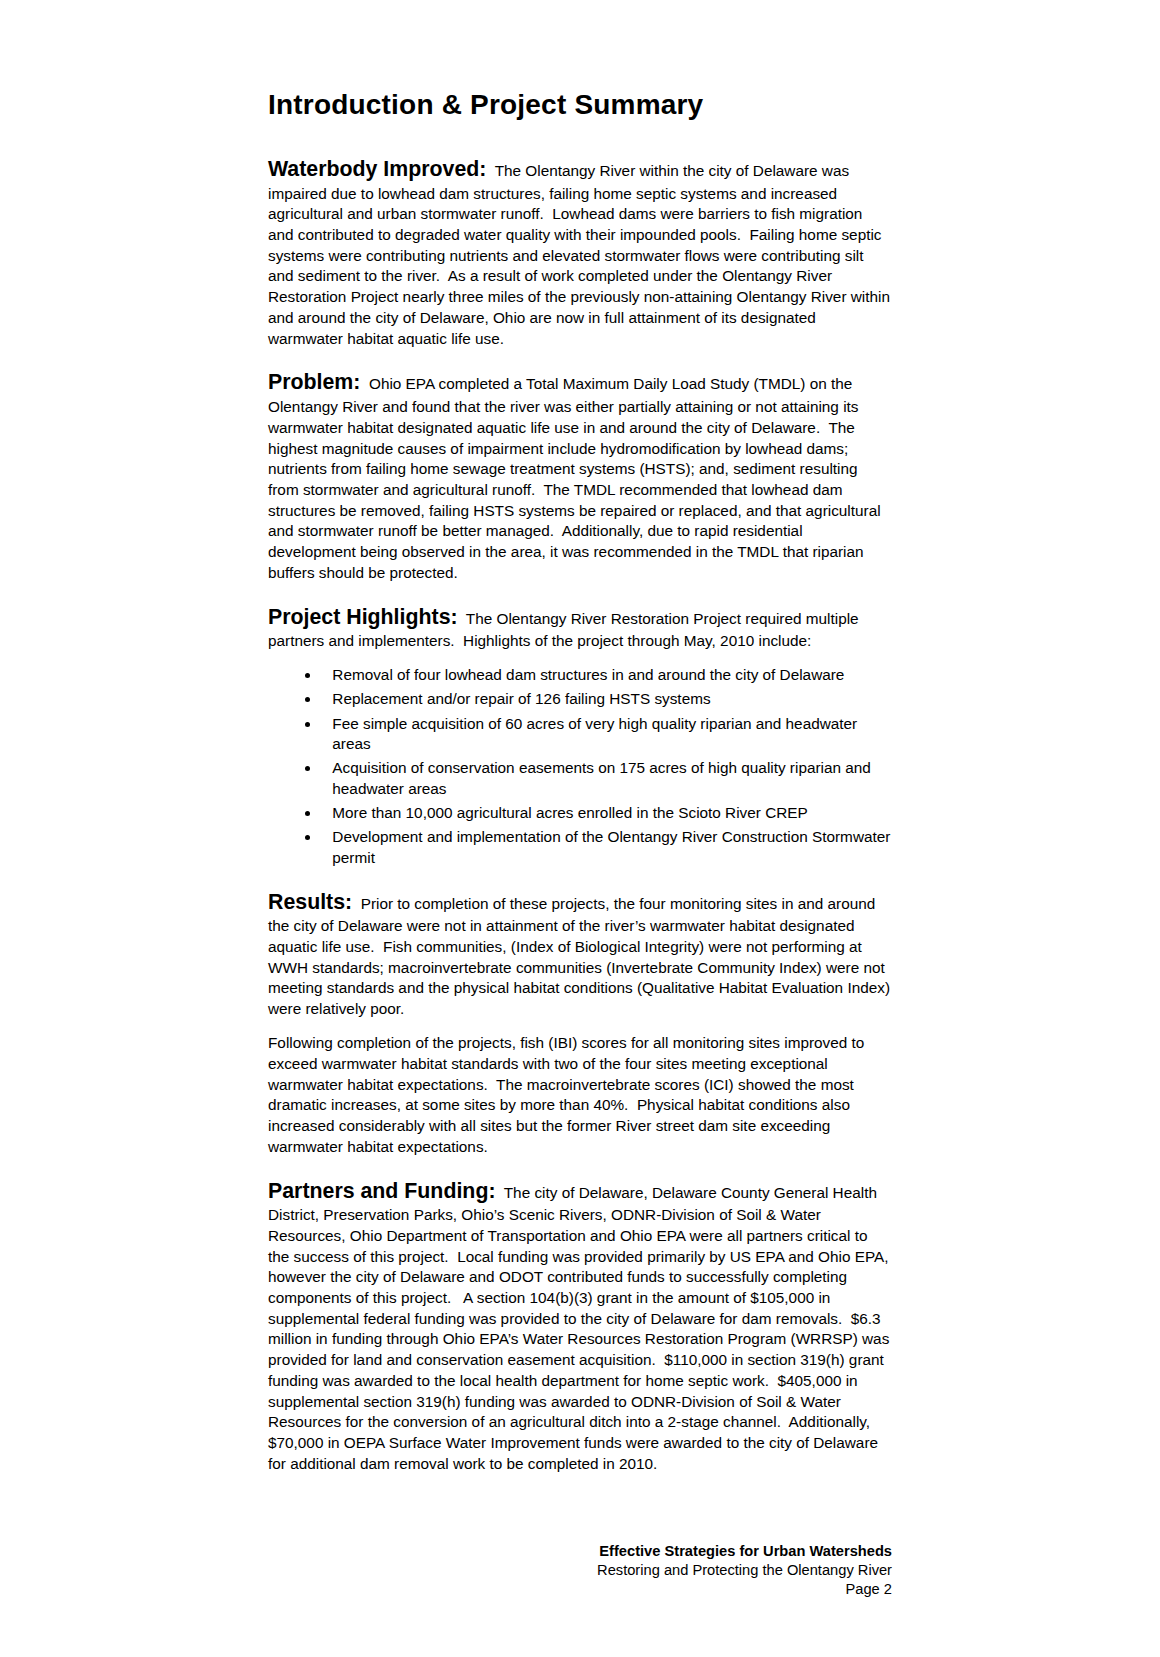Introduction & Project Summary
Waterbody Improved: The Olentangy River within the city of Delaware was impaired due to lowhead dam structures, failing home septic systems and increased agricultural and urban stormwater runoff. Lowhead dams were barriers to fish migration and contributed to degraded water quality with their impounded pools. Failing home septic systems were contributing nutrients and elevated stormwater flows were contributing silt and sediment to the river. As a result of work completed under the Olentangy River Restoration Project nearly three miles of the previously non-attaining Olentangy River within and around the city of Delaware, Ohio are now in full attainment of its designated warmwater habitat aquatic life use.
Problem: Ohio EPA completed a Total Maximum Daily Load Study (TMDL) on the Olentangy River and found that the river was either partially attaining or not attaining its warmwater habitat designated aquatic life use in and around the city of Delaware. The highest magnitude causes of impairment include hydromodification by lowhead dams; nutrients from failing home sewage treatment systems (HSTS); and, sediment resulting from stormwater and agricultural runoff. The TMDL recommended that lowhead dam structures be removed, failing HSTS systems be repaired or replaced, and that agricultural and stormwater runoff be better managed. Additionally, due to rapid residential development being observed in the area, it was recommended in the TMDL that riparian buffers should be protected.
Project Highlights: The Olentangy River Restoration Project required multiple partners and implementers. Highlights of the project through May, 2010 include:
Removal of four lowhead dam structures in and around the city of Delaware
Replacement and/or repair of 126 failing HSTS systems
Fee simple acquisition of 60 acres of very high quality riparian and headwater areas
Acquisition of conservation easements on 175 acres of high quality riparian and headwater areas
More than 10,000 agricultural acres enrolled in the Scioto River CREP
Development and implementation of the Olentangy River Construction Stormwater permit
Results: Prior to completion of these projects, the four monitoring sites in and around the city of Delaware were not in attainment of the river’s warmwater habitat designated aquatic life use. Fish communities, (Index of Biological Integrity) were not performing at WWH standards; macroinvertebrate communities (Invertebrate Community Index) were not meeting standards and the physical habitat conditions (Qualitative Habitat Evaluation Index) were relatively poor.
Following completion of the projects, fish (IBI) scores for all monitoring sites improved to exceed warmwater habitat standards with two of the four sites meeting exceptional warmwater habitat expectations. The macroinvertebrate scores (ICI) showed the most dramatic increases, at some sites by more than 40%. Physical habitat conditions also increased considerably with all sites but the former River street dam site exceeding warmwater habitat expectations.
Partners and Funding: The city of Delaware, Delaware County General Health District, Preservation Parks, Ohio’s Scenic Rivers, ODNR-Division of Soil & Water Resources, Ohio Department of Transportation and Ohio EPA were all partners critical to the success of this project. Local funding was provided primarily by US EPA and Ohio EPA, however the city of Delaware and ODOT contributed funds to successfully completing components of this project. A section 104(b)(3) grant in the amount of $105,000 in supplemental federal funding was provided to the city of Delaware for dam removals. $6.3 million in funding through Ohio EPA’s Water Resources Restoration Program (WRRSP) was provided for land and conservation easement acquisition. $110,000 in section 319(h) grant funding was awarded to the local health department for home septic work. $405,000 in supplemental section 319(h) funding was awarded to ODNR-Division of Soil & Water Resources for the conversion of an agricultural ditch into a 2-stage channel. Additionally, $70,000 in OEPA Surface Water Improvement funds were awarded to the city of Delaware for additional dam removal work to be completed in 2010.
Effective Strategies for Urban Watersheds
Restoring and Protecting the Olentangy River
Page 2